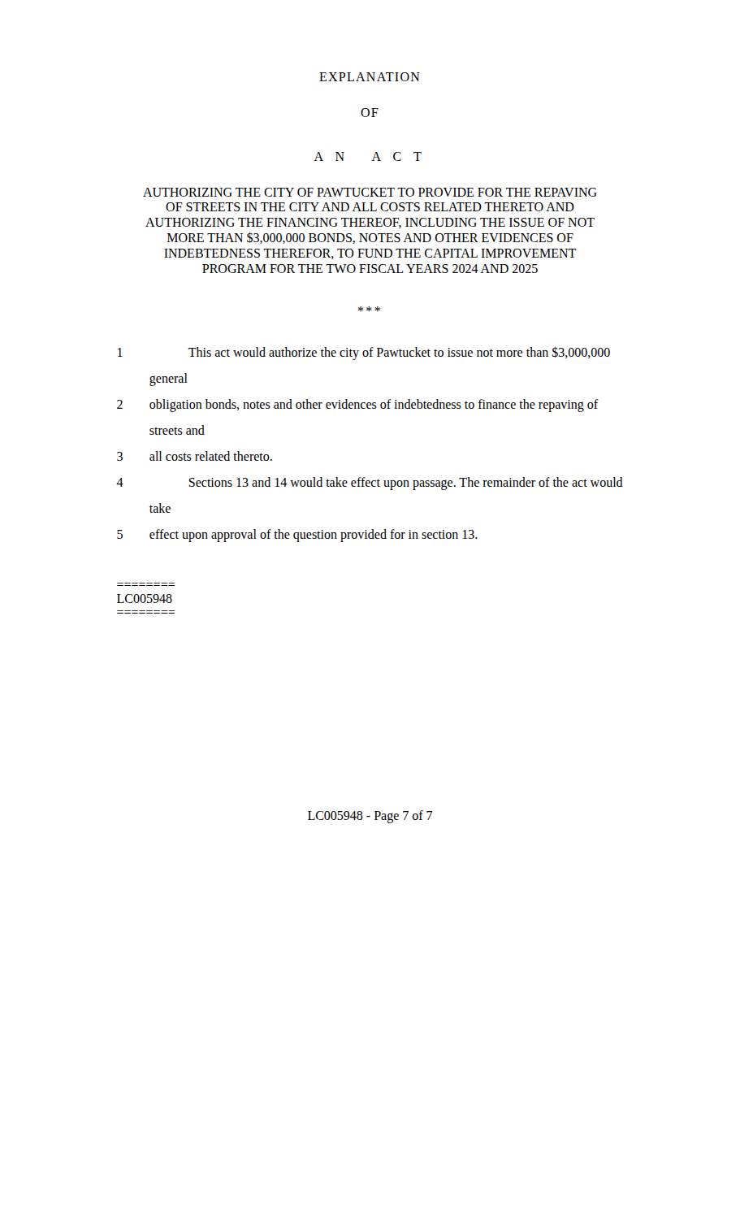EXPLANATION
OF
A N A C T
AUTHORIZING THE CITY OF PAWTUCKET TO PROVIDE FOR THE REPAVING OF STREETS IN THE CITY AND ALL COSTS RELATED THERETO AND AUTHORIZING THE FINANCING THEREOF, INCLUDING THE ISSUE OF NOT MORE THAN $3,000,000 BONDS, NOTES AND OTHER EVIDENCES OF INDEBTEDNESS THEREFOR, TO FUND THE CAPITAL IMPROVEMENT PROGRAM FOR THE TWO FISCAL YEARS 2024 AND 2025
***
| 1 | This act would authorize the city of Pawtucket to issue not more than $3,000,000 general |
| 2 | obligation bonds, notes and other evidences of indebtedness to finance the repaving of streets and |
| 3 | all costs related thereto. |
| 4 | Sections 13 and 14 would take effect upon passage. The remainder of the act would take |
| 5 | effect upon approval of the question provided for in section 13. |
========
LC005948
========
LC005948 - Page 7 of 7